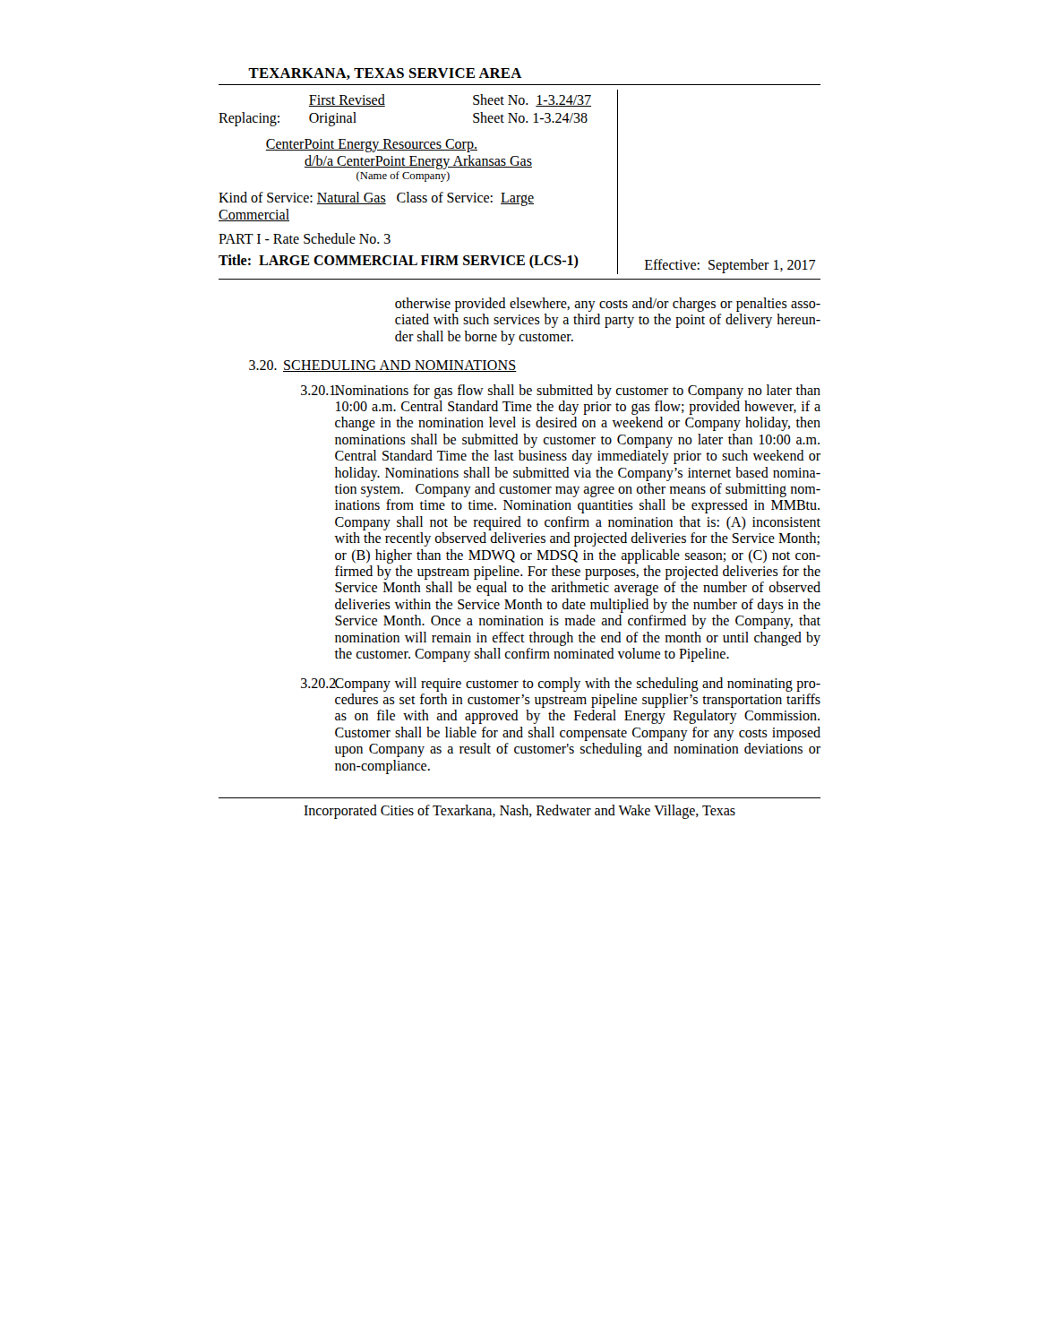TEXARKANA, TEXAS SERVICE AREA
First Revised Sheet No. 1-3.24/37
Replacing: Original Sheet No. 1-3.24/38
CenterPoint Energy Resources Corp.
d/b/a CenterPoint Energy Arkansas Gas (Name of Company)
Kind of Service: Natural Gas Class of Service: Large Commercial
PART I - Rate Schedule No. 3
Title: LARGE COMMERCIAL FIRM SERVICE (LCS-1)
Effective: September 1, 2017
otherwise provided elsewhere, any costs and/or charges or penalties associated with such services by a third party to the point of delivery hereunder shall be borne by customer.
3.20.
SCHEDULING AND NOMINATIONS
3.20.1.
Nominations for gas flow shall be submitted by customer to Company no later than 10:00 a.m. Central Standard Time the day prior to gas flow; provided however, if a change in the nomination level is desired on a weekend or Company holiday, then nominations shall be submitted by customer to Company no later than 10:00 a.m. Central Standard Time the last business day immediately prior to such weekend or holiday. Nominations shall be submitted via the Company’s internet based nomination system. Company and customer may agree on other means of submitting nominations from time to time. Nomination quantities shall be expressed in MMBtu. Company shall not be required to confirm a nomination that is: (A) inconsistent with the recently observed deliveries and projected deliveries for the Service Month; or (B) higher than the MDWQ or MDSQ in the applicable season; or (C) not confirmed by the upstream pipeline. For these purposes, the projected deliveries for the Service Month shall be equal to the arithmetic average of the number of observed deliveries within the Service Month to date multiplied by the number of days in the Service Month. Once a nomination is made and confirmed by the Company, that nomination will remain in effect through the end of the month or until changed by the customer. Company shall confirm nominated volume to Pipeline.
3.20.2.
Company will require customer to comply with the scheduling and nominating procedures as set forth in customer’s upstream pipeline supplier’s transportation tariffs as on file with and approved by the Federal Energy Regulatory Commission. Customer shall be liable for and shall compensate Company for any costs imposed upon Company as a result of customer's scheduling and nomination deviations or non-compliance.
Incorporated Cities of Texarkana, Nash, Redwater and Wake Village, Texas